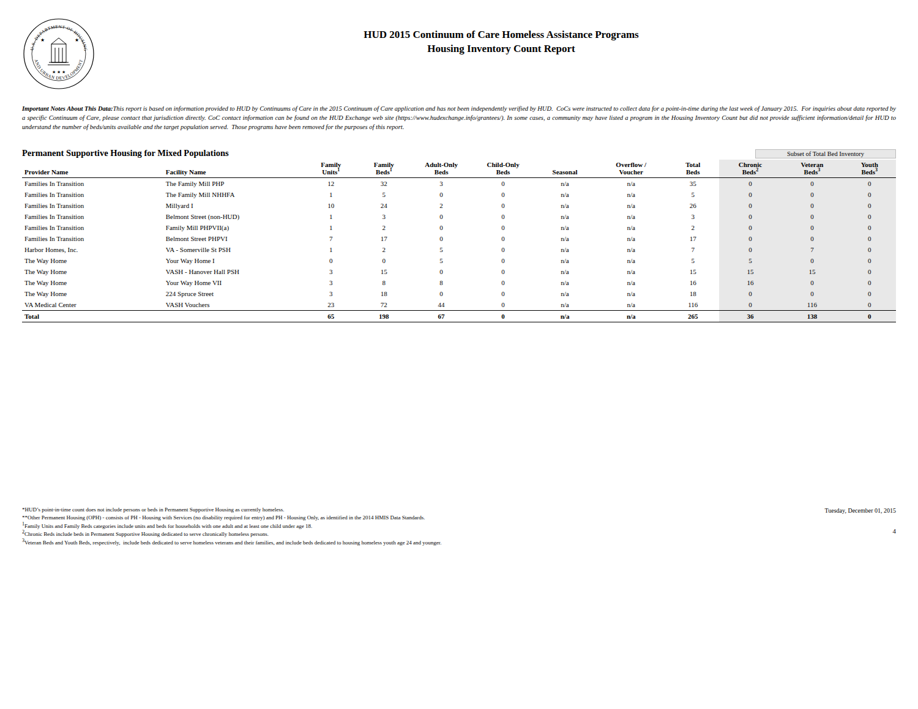U.S. DEPARTMENT OF HOUSING AND URBAN DEVELOPMENT ★ ★ ★ ★ ★
HUD 2015 Continuum of Care Homeless Assistance Programs
Housing Inventory Count Report
Important Notes About This Data: This report is based on information provided to HUD by Continuums of Care in the 2015 Continuum of Care application and has not been independently verified by HUD. CoCs were instructed to collect data for a point-in-time during the last week of January 2015. For inquiries about data reported by a specific Continuum of Care, please contact that jurisdiction directly. CoC contact information can be found on the HUD Exchange web site (https://www.hudexchange.info/grantees/). In some cases, a community may have listed a program in the Housing Inventory Count but did not provide sufficient information/detail for HUD to understand the number of beds/units available and the target population served. Those programs have been removed for the purposes of this report.
Permanent Supportive Housing for Mixed Populations
Subset of Total Bed Inventory
| Provider Name | Facility Name | Family Units 1 | Family Beds 1 | Adult-Only Beds | Child-Only Beds | Seasonal | Overflow / Voucher | Total Beds | Chronic Beds 2 | Veteran Beds 3 | Youth Beds 3 |
| --- | --- | --- | --- | --- | --- | --- | --- | --- | --- | --- | --- |
| Families In Transition | The Family Mill PHP | 12 | 32 | 3 | 0 | n/a | n/a | 35 | 0 | 0 | 0 |
| Families In Transition | The Family Mill NHHFA | 1 | 5 | 0 | 0 | n/a | n/a | 5 | 0 | 0 | 0 |
| Families In Transition | Millyard I | 10 | 24 | 2 | 0 | n/a | n/a | 26 | 0 | 0 | 0 |
| Families In Transition | Belmont Street (non-HUD) | 1 | 3 | 0 | 0 | n/a | n/a | 3 | 0 | 0 | 0 |
| Families In Transition | Family Mill PHPVII(a) | 1 | 2 | 0 | 0 | n/a | n/a | 2 | 0 | 0 | 0 |
| Families In Transition | Belmont Street PHPVI | 7 | 17 | 0 | 0 | n/a | n/a | 17 | 0 | 0 | 0 |
| Harbor Homes, Inc. | VA - Somerville St PSH | 1 | 2 | 5 | 0 | n/a | n/a | 7 | 0 | 7 | 0 |
| The Way Home | Your Way Home I | 0 | 0 | 5 | 0 | n/a | n/a | 5 | 5 | 0 | 0 |
| The Way Home | VASH - Hanover Hall PSH | 3 | 15 | 0 | 0 | n/a | n/a | 15 | 15 | 15 | 0 |
| The Way Home | Your Way Home VII | 3 | 8 | 8 | 0 | n/a | n/a | 16 | 16 | 0 | 0 |
| The Way Home | 224 Spruce Street | 3 | 18 | 0 | 0 | n/a | n/a | 18 | 0 | 0 | 0 |
| VA Medical Center | VASH Vouchers | 23 | 72 | 44 | 0 | n/a | n/a | 116 | 0 | 116 | 0 |
| Total | | 65 | 198 | 67 | 0 | n/a | n/a | 265 | 36 | 138 | 0 |
Tuesday, December 01, 2015
4
*HUD’s point-in-time count does not include persons or beds in Permanent Supportive Housing as currently homeless.
**Other Permanent Housing (OPH) - consists of PH - Housing with Services (no disability required for entry) and PH - Housing Only, as identified in the 2014 HMIS Data Standards.
1Family Units and Family Beds categories include units and beds for households with one adult and at least one child under age 18.
2Chronic Beds include beds in Permanent Supportive Housing dedicated to serve chronically homeless persons.
3Veteran Beds and Youth Beds, respectively, include beds dedicated to serve homeless veterans and their families, and include beds dedicated to housing homeless youth age 24 and younger.